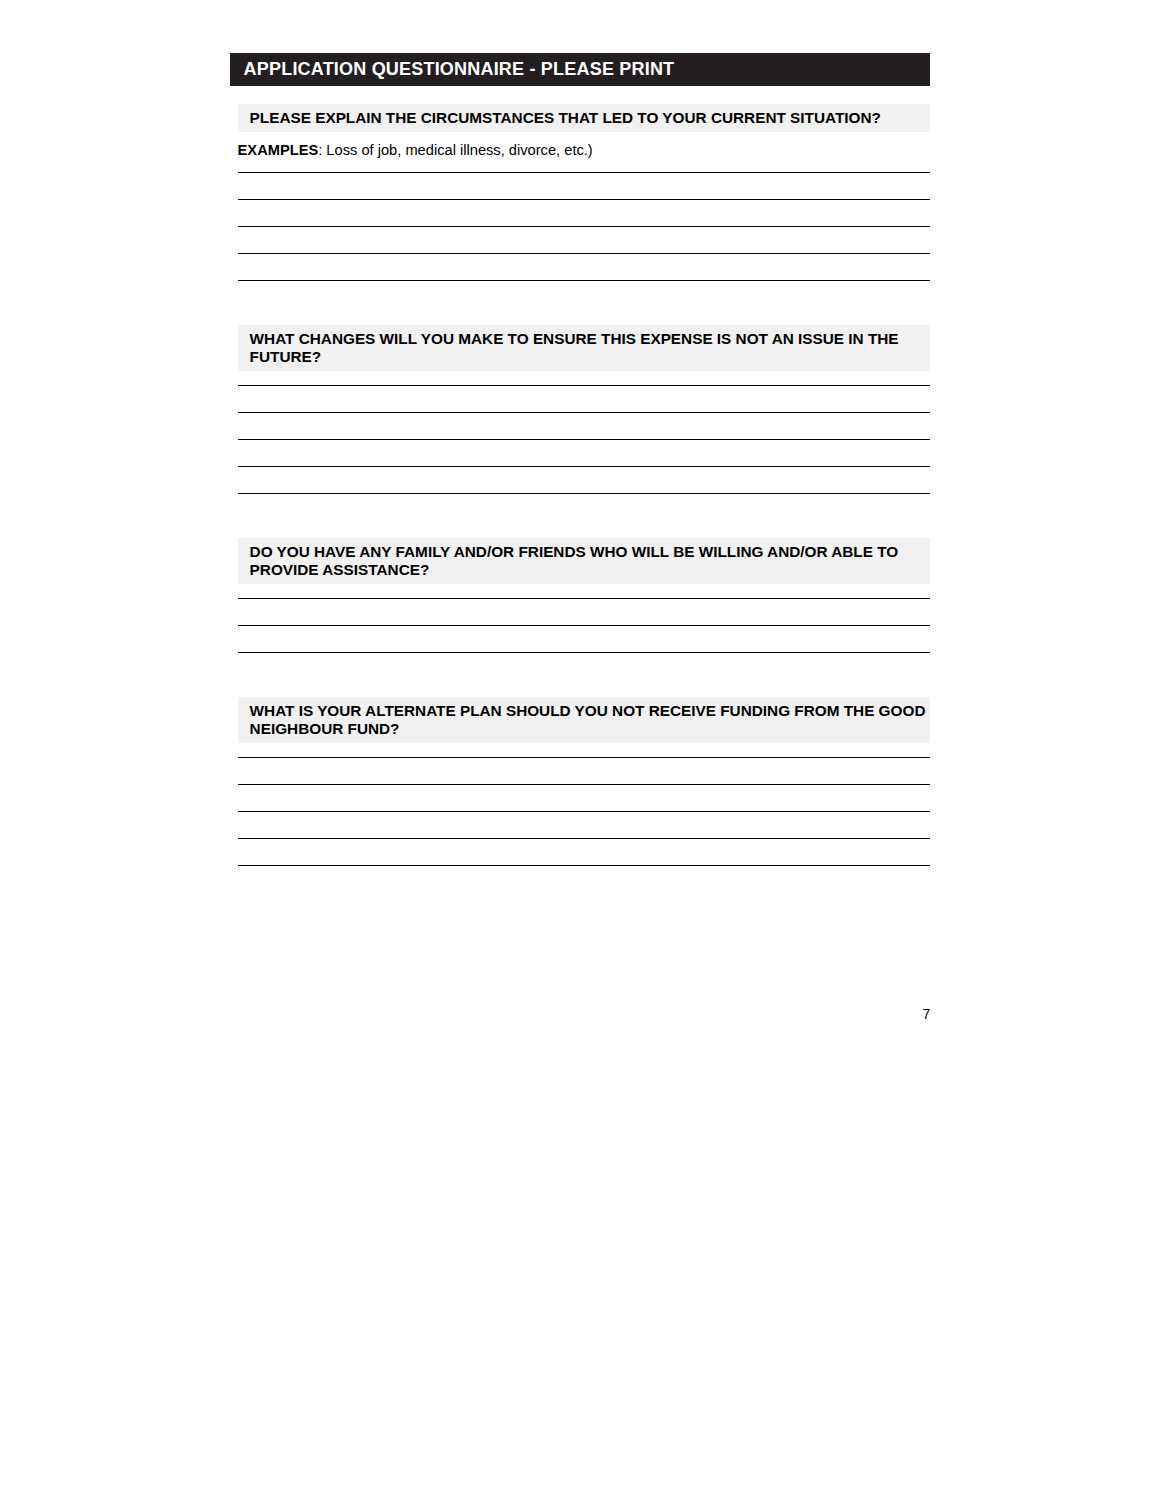APPLICATION QUESTIONNAIRE - PLEASE PRINT
PLEASE EXPLAIN THE CIRCUMSTANCES THAT LED TO YOUR CURRENT SITUATION?
EXAMPLES: Loss of job, medical illness, divorce, etc.)
WHAT CHANGES WILL YOU MAKE TO ENSURE THIS EXPENSE IS NOT AN ISSUE IN THE FUTURE?
DO YOU HAVE ANY FAMILY AND/OR FRIENDS WHO WILL BE WILLING AND/OR ABLE TO PROVIDE ASSISTANCE?
WHAT IS YOUR ALTERNATE PLAN SHOULD YOU NOT RECEIVE FUNDING FROM THE GOOD NEIGHBOUR FUND?
7